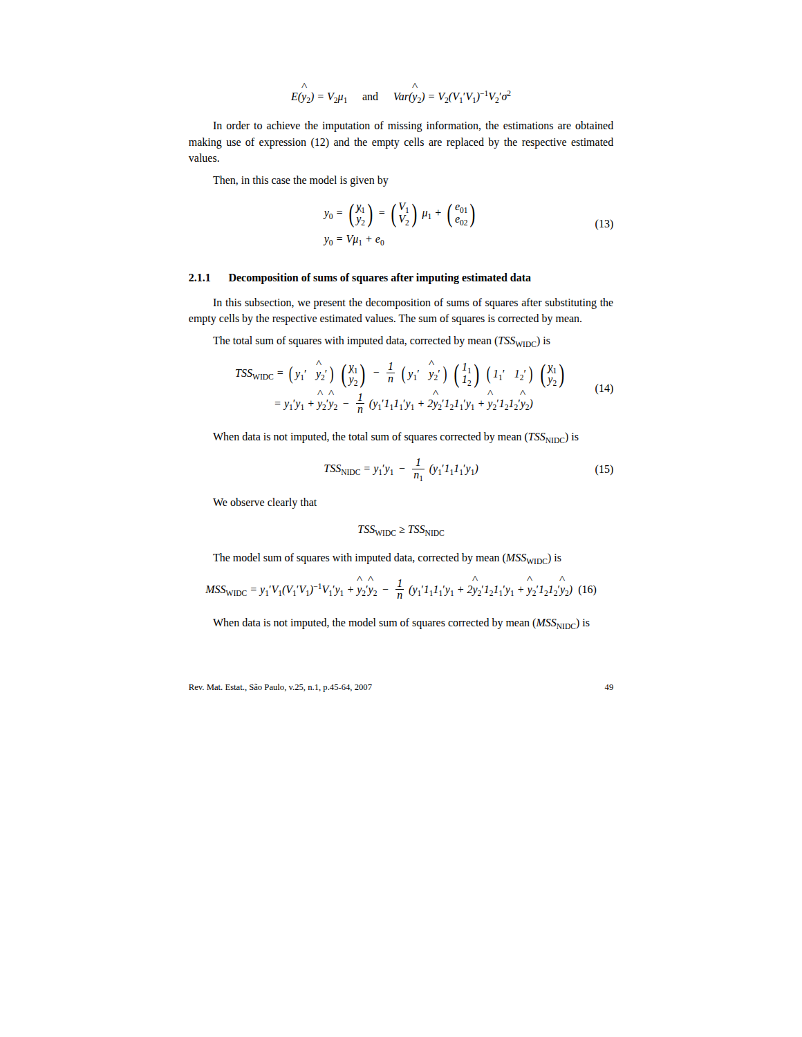E(y2) = V2μ1 and Var(y2) = V2(V1′V1)−1V2′σ2
In order to achieve the imputation of missing information, the estimations are obtained making use of expression (12) and the empty cells are replaced by the respective estimated values.
Then, in this case the model is given by
y0 = (y1 y2) = (V1 V2) μ1 + (e01 e02) y0 = Vμ1 + e0
(13)
2.1.1 Decomposition of sums of squares after imputing estimated data
In this subsection, we present the decomposition of sums of squares after substituting the empty cells by the respective estimated values. The sum of squares is corrected by mean.
The total sum of squares with imputed data, corrected by mean (TSSWIDC) is
TSSWIDC = (y1′y2′) (y1 y2) − 1 n (y1′y2′) (1112) (11′12′) (y1 y2) = y1′y1 + y2′y2 − 1 n (y1′1111′y1 + 2y2′1211′y1 + y2′1212′y2)
(14)
When data is not imputed, the total sum of squares corrected by mean (TSSNIDC) is
TSSNIDC = y1′y1 − 1 n1 (y1′1111′y1)
(15)
We observe clearly that
TSSWIDC ≥ TSSNIDC
The model sum of squares with imputed data, corrected by mean (MSSWIDC) is
MSSWIDC = y1′V1(V1′V1)−1V1′y1 + y2′y2 − 1 n (y1′1111′y1 + 2y2′1211′y1 + y2′1212′y2) (16)
When data is not imputed, the model sum of squares corrected by mean (MSSNIDC) is
Rev. Mat. Estat., São Paulo, v.25, n.1, p.45-64, 2007 49